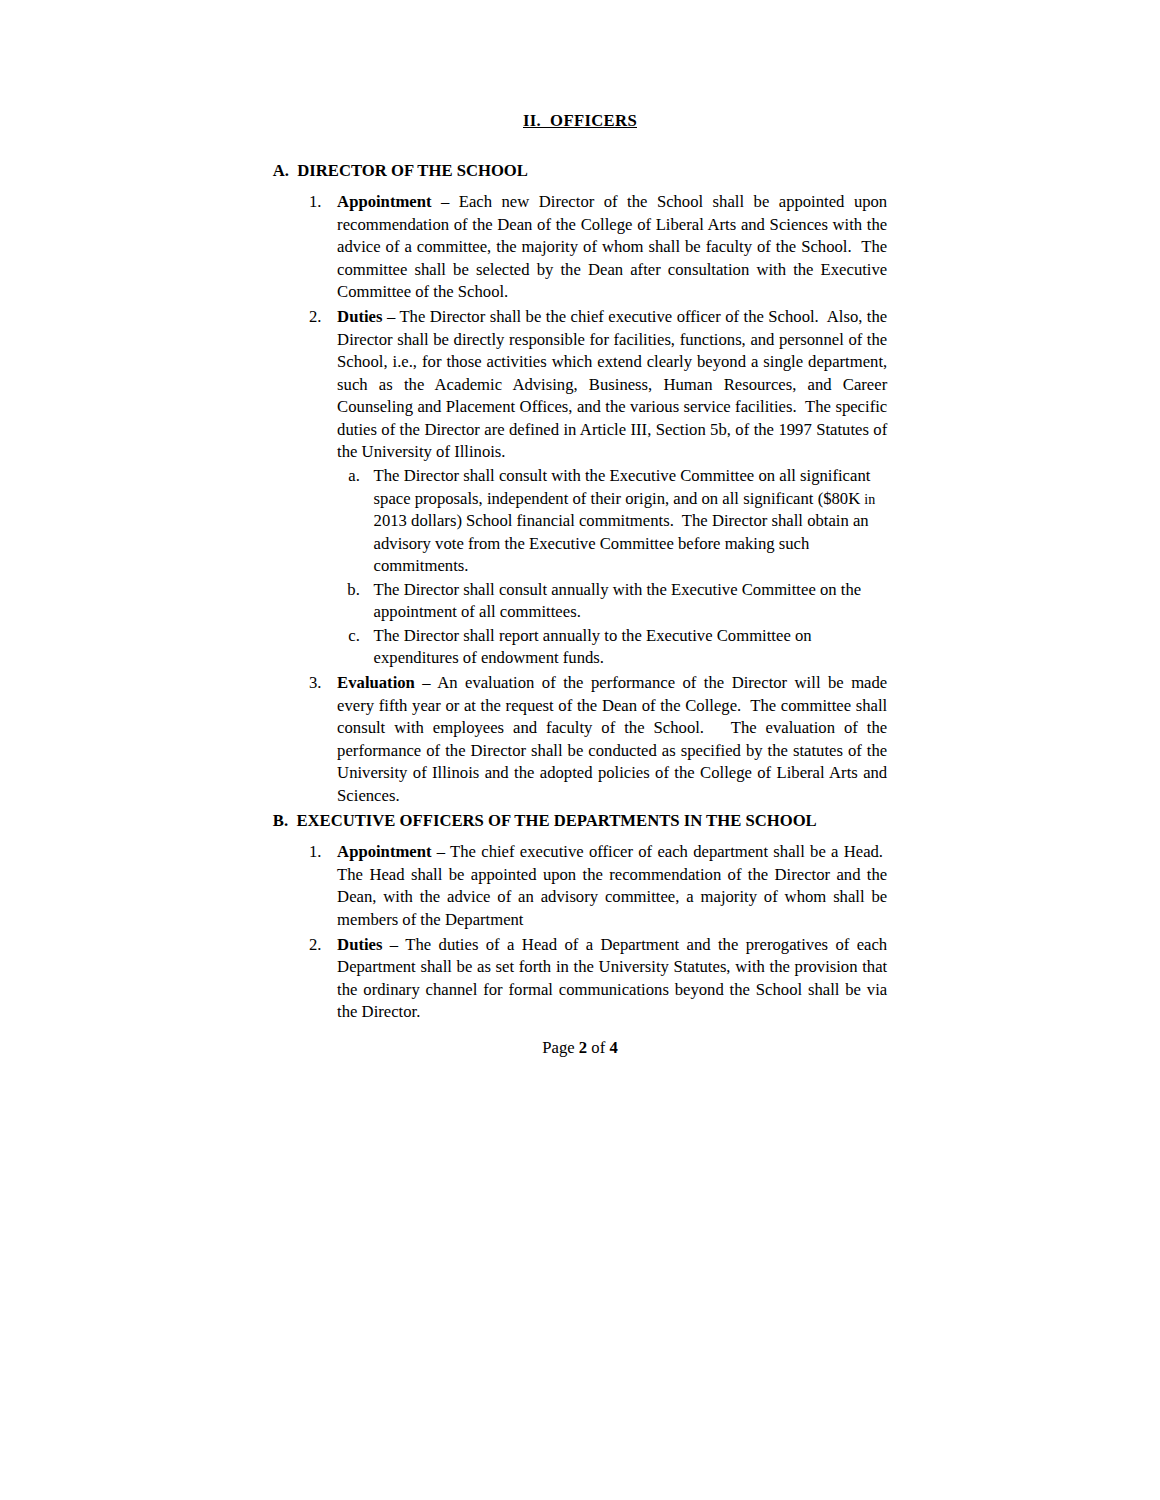II. OFFICERS
A. DIRECTOR OF THE SCHOOL
Appointment – Each new Director of the School shall be appointed upon recommendation of the Dean of the College of Liberal Arts and Sciences with the advice of a committee, the majority of whom shall be faculty of the School. The committee shall be selected by the Dean after consultation with the Executive Committee of the School.
Duties – The Director shall be the chief executive officer of the School. Also, the Director shall be directly responsible for facilities, functions, and personnel of the School, i.e., for those activities which extend clearly beyond a single department, such as the Academic Advising, Business, Human Resources, and Career Counseling and Placement Offices, and the various service facilities. The specific duties of the Director are defined in Article III, Section 5b, of the 1997 Statutes of the University of Illinois.
The Director shall consult with the Executive Committee on all significant space proposals, independent of their origin, and on all significant ($80K in 2013 dollars) School financial commitments. The Director shall obtain an advisory vote from the Executive Committee before making such commitments.
The Director shall consult annually with the Executive Committee on the appointment of all committees.
The Director shall report annually to the Executive Committee on expenditures of endowment funds.
Evaluation – An evaluation of the performance of the Director will be made every fifth year or at the request of the Dean of the College. The committee shall consult with employees and faculty of the School. The evaluation of the performance of the Director shall be conducted as specified by the statutes of the University of Illinois and the adopted policies of the College of Liberal Arts and Sciences.
B. EXECUTIVE OFFICERS OF THE DEPARTMENTS IN THE SCHOOL
Appointment – The chief executive officer of each department shall be a Head. The Head shall be appointed upon the recommendation of the Director and the Dean, with the advice of an advisory committee, a majority of whom shall be members of the Department
Duties – The duties of a Head of a Department and the prerogatives of each Department shall be as set forth in the University Statutes, with the provision that the ordinary channel for formal communications beyond the School shall be via the Director.
Page 2 of 4